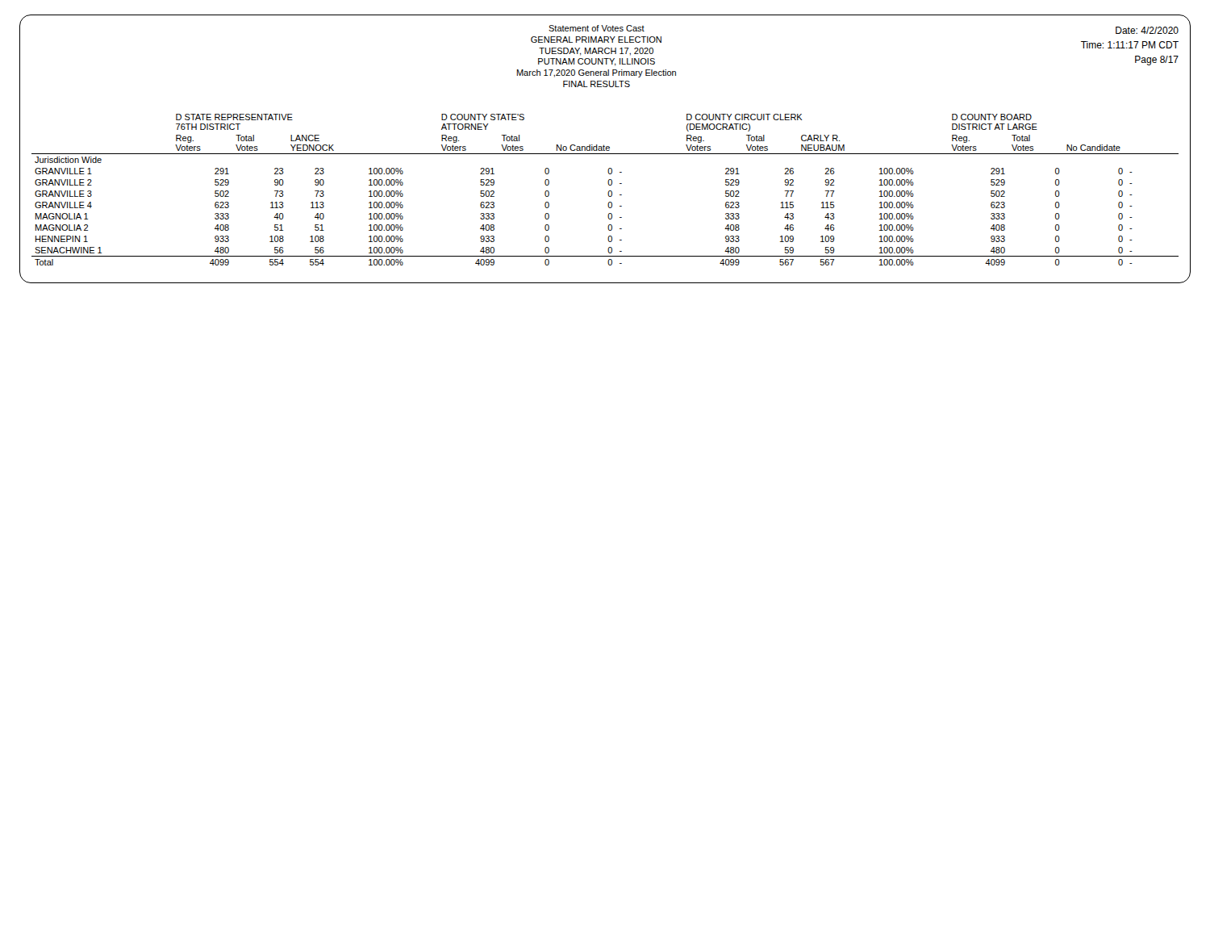Statement of Votes Cast
GENERAL PRIMARY ELECTION
TUESDAY, MARCH 17, 2020
PUTNAM COUNTY, ILLINOIS
March 17,2020 General Primary Election
FINAL RESULTS
Date: 4/2/2020
Time: 1:11:17 PM CDT
Page 8/17
| | D STATE REPRESENTATIVE 76TH DISTRICT | | D COUNTY STATE'S ATTORNEY | | D COUNTY CIRCUIT CLERK (DEMOCRATIC) | | D COUNTY BOARD DISTRICT AT LARGE |
| --- | --- | --- | --- | --- | --- | --- | --- |
| | Reg. Voters | Total Votes | LANCE YEDNOCK | | Reg. Voters | Total Votes | No Candidate | | Reg. Voters | Total Votes | CARLY R. NEUBAUM | | Reg. Voters | Total Votes | No Candidate |
| Jurisdiction Wide | |
| GRANVILLE 1 | 291 | 23 | 23 | 100.00% | | | 291 | 0 | 0 | - | | 291 | 26 | 26 | 100.00% | | | 291 | 0 | 0 | - |
| GRANVILLE 2 | 529 | 90 | 90 | 100.00% | | | 529 | 0 | 0 | - | | 529 | 92 | 92 | 100.00% | | | 529 | 0 | 0 | - |
| GRANVILLE 3 | 502 | 73 | 73 | 100.00% | | | 502 | 0 | 0 | - | | 502 | 77 | 77 | 100.00% | | | 502 | 0 | 0 | - |
| GRANVILLE 4 | 623 | 113 | 113 | 100.00% | | | 623 | 0 | 0 | - | | 623 | 115 | 115 | 100.00% | | | 623 | 0 | 0 | - |
| MAGNOLIA 1 | 333 | 40 | 40 | 100.00% | | | 333 | 0 | 0 | - | | 333 | 43 | 43 | 100.00% | | | 333 | 0 | 0 | - |
| MAGNOLIA 2 | 408 | 51 | 51 | 100.00% | | | 408 | 0 | 0 | - | | 408 | 46 | 46 | 100.00% | | | 408 | 0 | 0 | - |
| HENNEPIN 1 | 933 | 108 | 108 | 100.00% | | | 933 | 0 | 0 | - | | 933 | 109 | 109 | 100.00% | | | 933 | 0 | 0 | - |
| SENACHWINE 1 | 480 | 56 | 56 | 100.00% | | | 480 | 0 | 0 | - | | 480 | 59 | 59 | 100.00% | | | 480 | 0 | 0 | - |
| Total | 4099 | 554 | 554 | 100.00% | | | 4099 | 0 | 0 | - | | 4099 | 567 | 567 | 100.00% | | | 4099 | 0 | 0 | - |